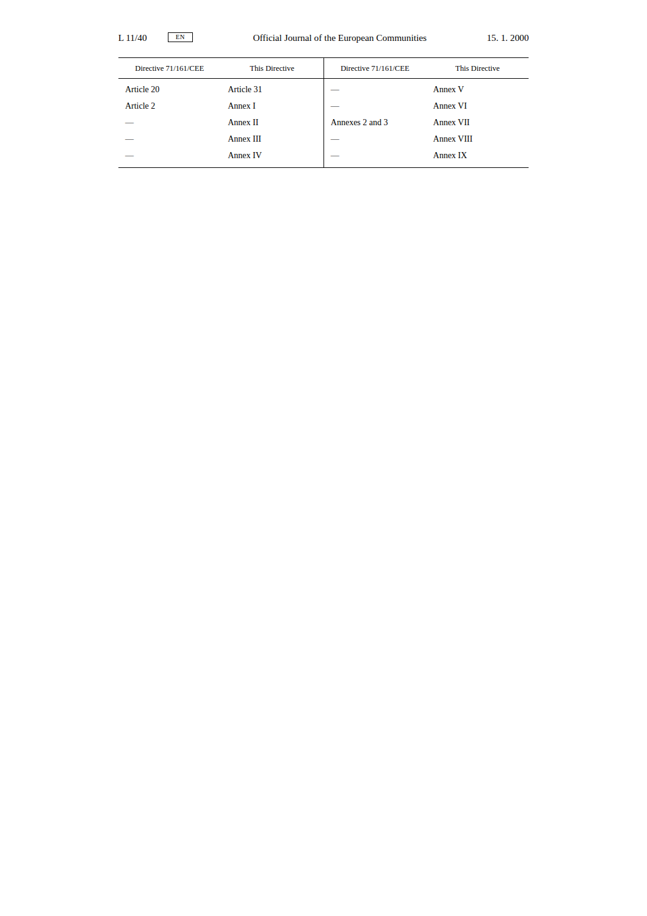L 11/40 EN
Official Journal of the European Communities
15. 1. 2000
| Directive 71/161/CEE | This Directive | Directive 71/161/CEE | This Directive |
| --- | --- | --- | --- |
| Article 20 | Article 31 | — | Annex V |
| Article 2 | Annex I | — | Annex VI |
| — | Annex II | Annexes 2 and 3 | Annex VII |
| — | Annex III | — | Annex VIII |
| — | Annex IV | — | Annex IX |